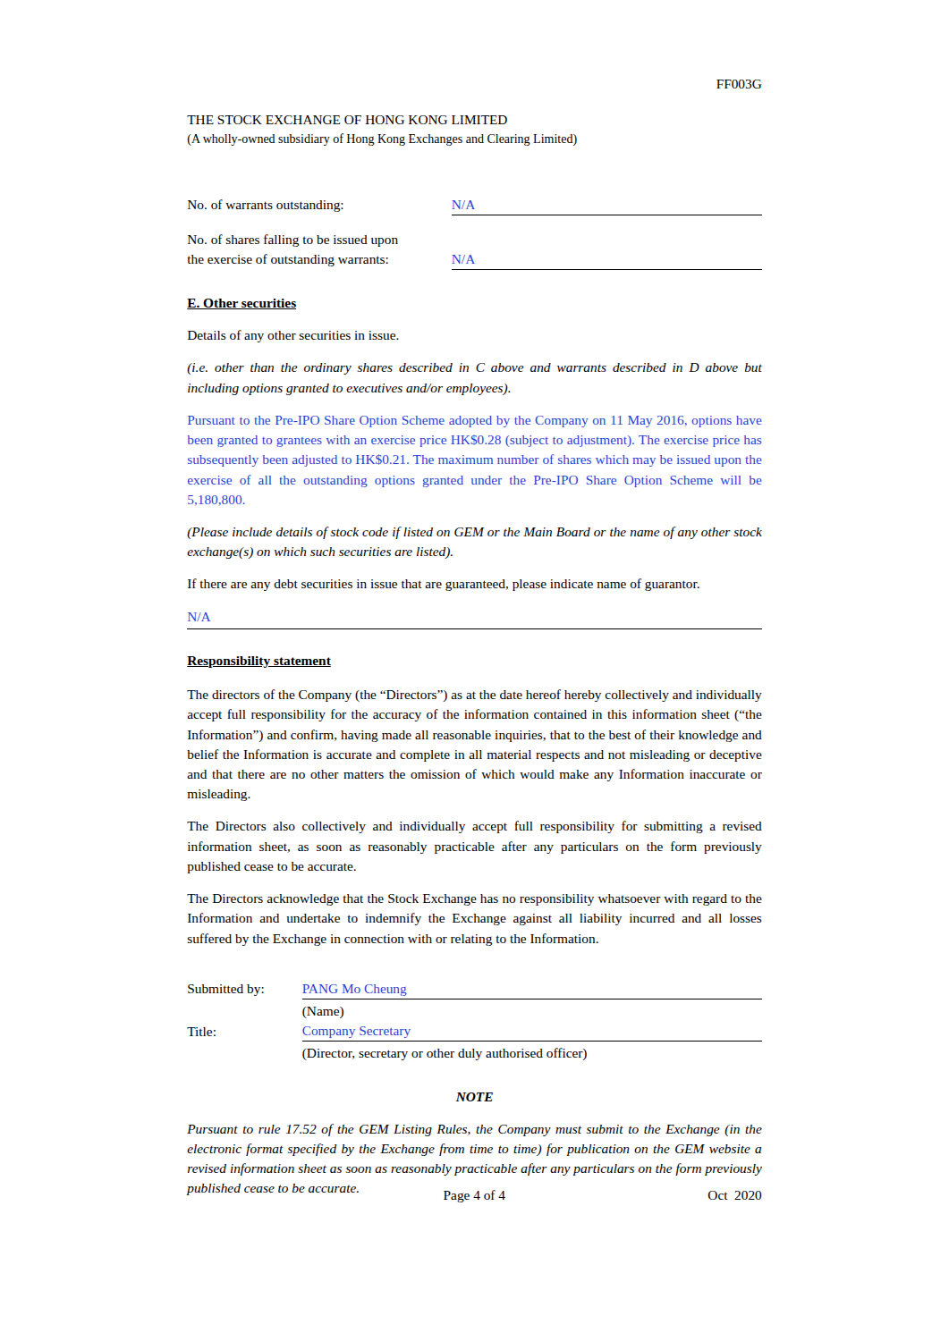FF003G
THE STOCK EXCHANGE OF HONG KONG LIMITED
(A wholly-owned subsidiary of Hong Kong Exchanges and Clearing Limited)
| No. of warrants outstanding: | N/A |
| No. of shares falling to be issued upon the exercise of outstanding warrants: | N/A |
E. Other securities
Details of any other securities in issue.
(i.e. other than the ordinary shares described in C above and warrants described in D above but including options granted to executives and/or employees).
Pursuant to the Pre-IPO Share Option Scheme adopted by the Company on 11 May 2016, options have been granted to grantees with an exercise price HK$0.28 (subject to adjustment). The exercise price has subsequently been adjusted to HK$0.21. The maximum number of shares which may be issued upon the exercise of all the outstanding options granted under the Pre-IPO Share Option Scheme will be 5,180,800.
(Please include details of stock code if listed on GEM or the Main Board or the name of any other stock exchange(s) on which such securities are listed).
If there are any debt securities in issue that are guaranteed, please indicate name of guarantor.
N/A
Responsibility statement
The directors of the Company (the “Directors”) as at the date hereof hereby collectively and individually accept full responsibility for the accuracy of the information contained in this information sheet (“the Information”) and confirm, having made all reasonable inquiries, that to the best of their knowledge and belief the Information is accurate and complete in all material respects and not misleading or deceptive and that there are no other matters the omission of which would make any Information inaccurate or misleading.
The Directors also collectively and individually accept full responsibility for submitting a revised information sheet, as soon as reasonably practicable after any particulars on the form previously published cease to be accurate.
The Directors acknowledge that the Stock Exchange has no responsibility whatsoever with regard to the Information and undertake to indemnify the Exchange against all liability incurred and all losses suffered by the Exchange in connection with or relating to the Information.
| Submitted by: | PANG Mo Cheung |
| | (Name) |
| Title: | Company Secretary |
| | (Director, secretary or other duly authorised officer) |
NOTE
Pursuant to rule 17.52 of the GEM Listing Rules, the Company must submit to the Exchange (in the electronic format specified by the Exchange from time to time) for publication on the GEM website a revised information sheet as soon as reasonably practicable after any particulars on the form previously published cease to be accurate.
Page 4 of 4
Oct 2020